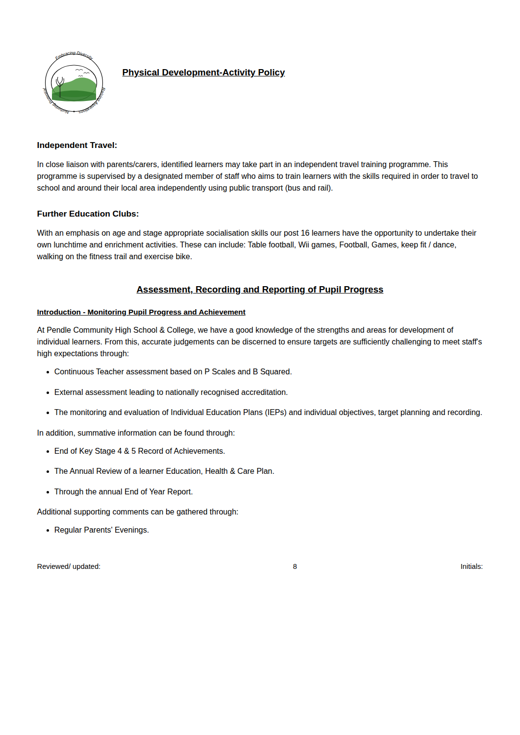Embracing Diversity Raising Aspirations Nurturing Potential
Physical Development-Activity Policy
Independent Travel:
In close liaison with parents/carers, identified learners may take part in an independent travel training programme. This programme is supervised by a designated member of staff who aims to train learners with the skills required in order to travel to school and around their local area independently using public transport (bus and rail).
Further Education Clubs:
With an emphasis on age and stage appropriate socialisation skills our post 16 learners have the opportunity to undertake their own lunchtime and enrichment activities. These can include: Table football, Wii games, Football, Games, keep fit / dance, walking on the fitness trail and exercise bike.
Assessment, Recording and Reporting of Pupil Progress
Introduction - Monitoring Pupil Progress and Achievement
At Pendle Community High School & College, we have a good knowledge of the strengths and areas for development of individual learners. From this, accurate judgements can be discerned to ensure targets are sufficiently challenging to meet staff's high expectations through:
Continuous Teacher assessment based on P Scales and B Squared.
External assessment leading to nationally recognised accreditation.
The monitoring and evaluation of Individual Education Plans (IEPs) and individual objectives, target planning and recording.
In addition, summative information can be found through:
End of Key Stage 4 & 5 Record of Achievements.
The Annual Review of a learner Education, Health & Care Plan.
Through the annual End of Year Report.
Additional supporting comments can be gathered through:
Regular Parents' Evenings.
Reviewed/ updated: 8 Initials: